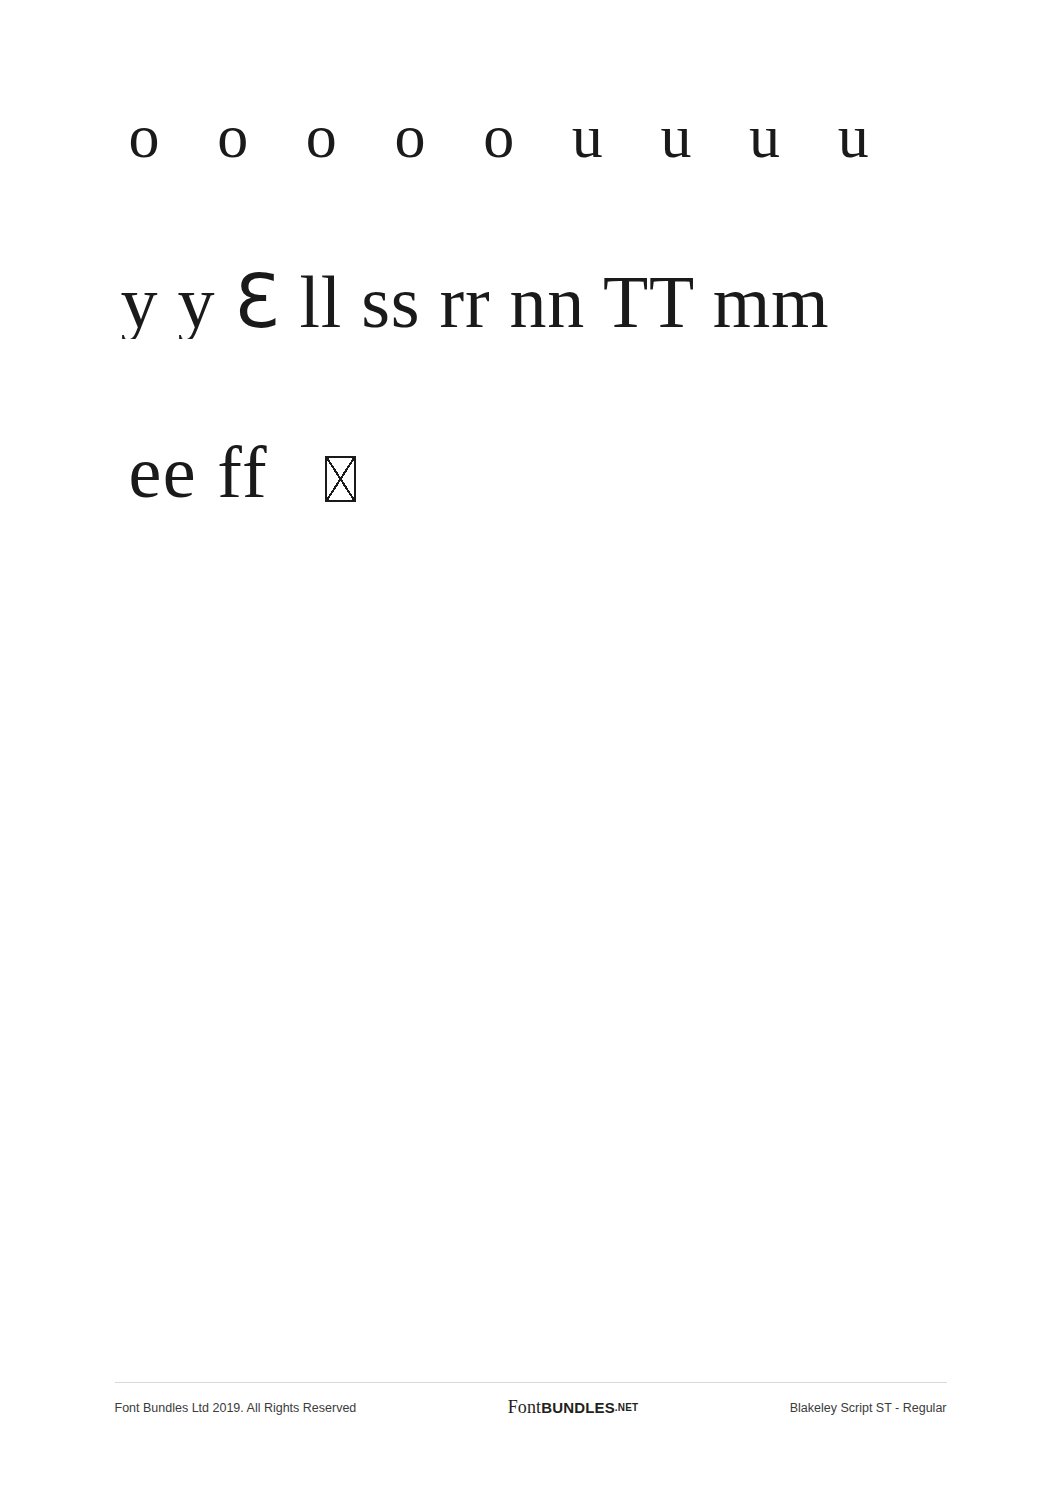o o o o o u u u u
y y ℇ ll ss rr nn TT mm
ee ff
Font Bundles Ltd 2019. All Rights Reserved
Font BUNDLES.NET
Blakeley Script ST - Regular